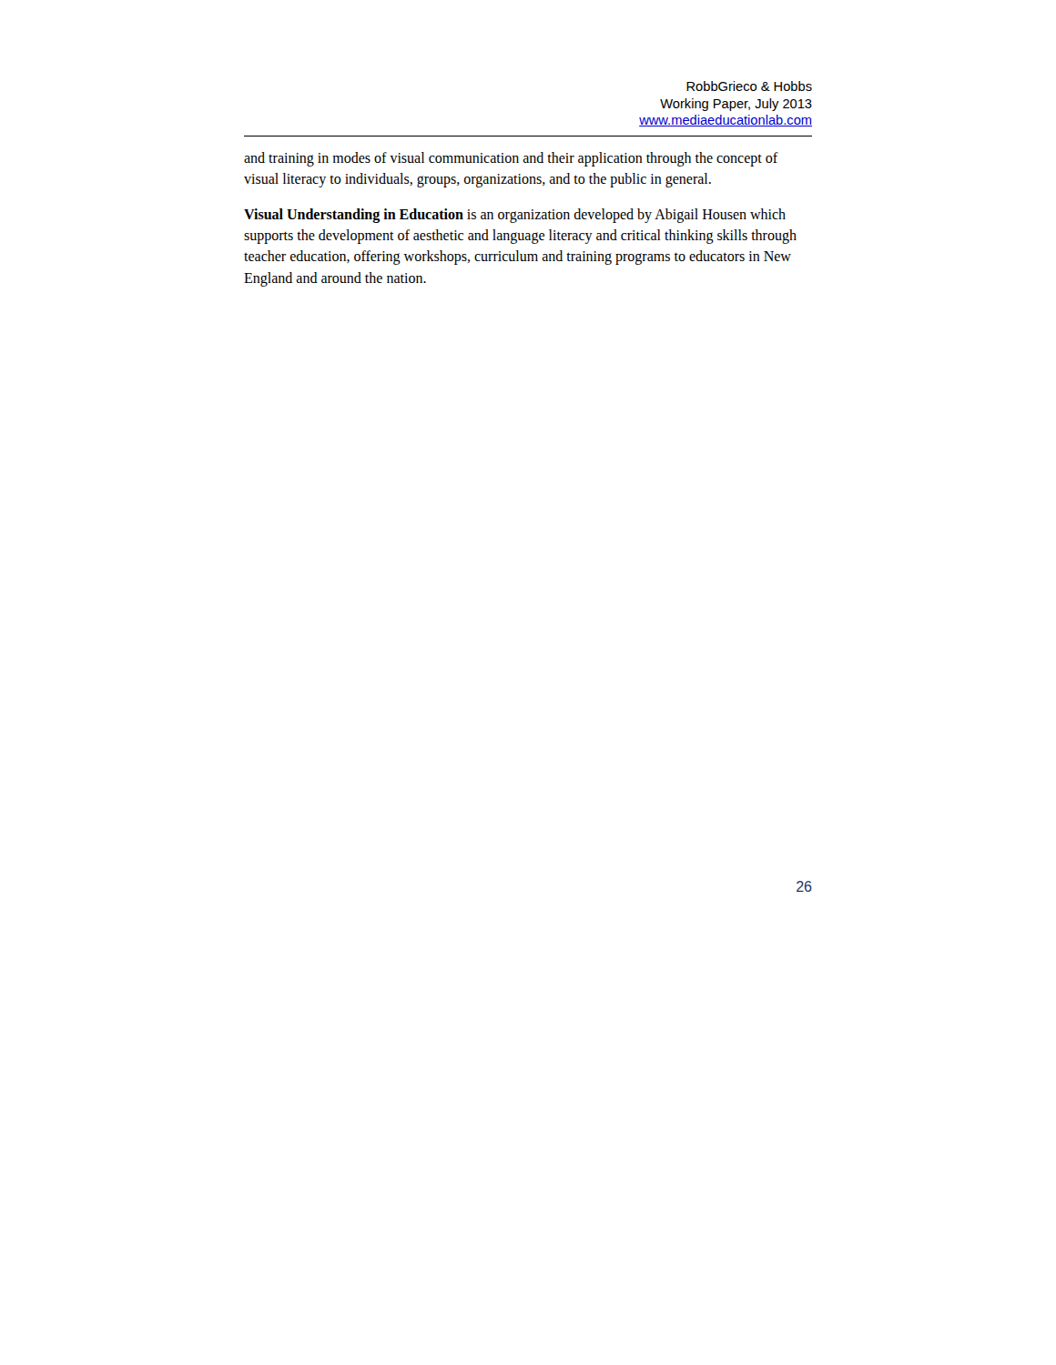RobbGrieco & Hobbs
Working Paper, July 2013
www.mediaeducationlab.com
and training in modes of visual communication and their application through the concept of visual literacy to individuals, groups, organizations, and to the public in general.
Visual Understanding in Education is an organization developed by Abigail Housen which supports the development of aesthetic and language literacy and critical thinking skills through teacher education, offering workshops, curriculum and training programs to educators in New England and around the nation.
26